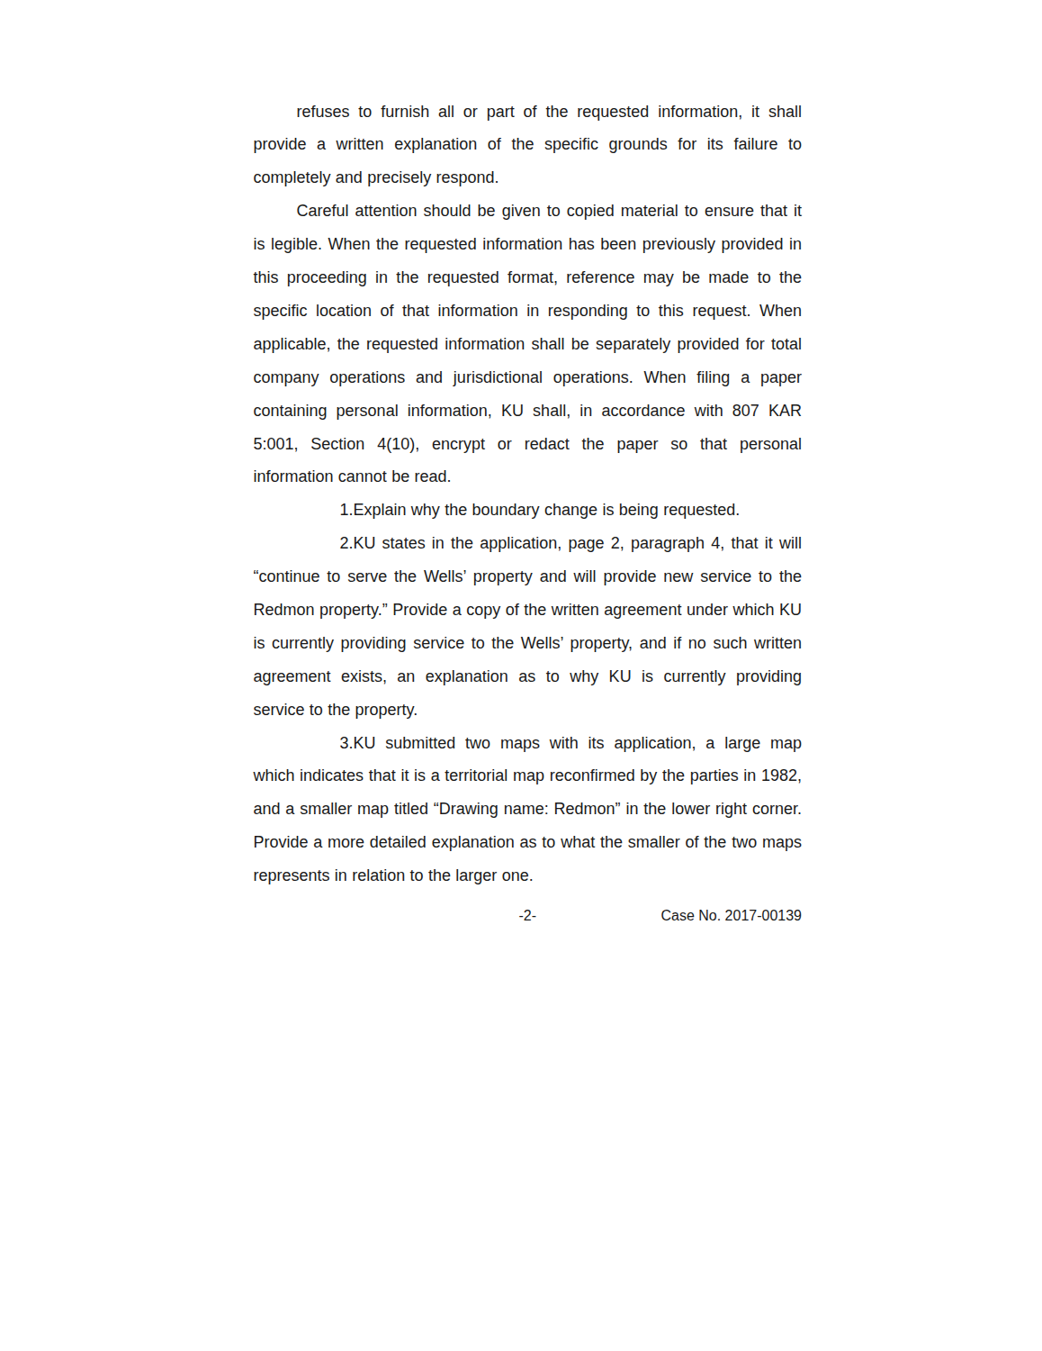refuses to furnish all or part of the requested information, it shall provide a written explanation of the specific grounds for its failure to completely and precisely respond.
Careful attention should be given to copied material to ensure that it is legible. When the requested information has been previously provided in this proceeding in the requested format, reference may be made to the specific location of that information in responding to this request. When applicable, the requested information shall be separately provided for total company operations and jurisdictional operations. When filing a paper containing personal information, KU shall, in accordance with 807 KAR 5:001, Section 4(10), encrypt or redact the paper so that personal information cannot be read.
1. Explain why the boundary change is being requested.
2. KU states in the application, page 2, paragraph 4, that it will “continue to serve the Wells’ property and will provide new service to the Redmon property.” Provide a copy of the written agreement under which KU is currently providing service to the Wells’ property, and if no such written agreement exists, an explanation as to why KU is currently providing service to the property.
3. KU submitted two maps with its application, a large map which indicates that it is a territorial map reconfirmed by the parties in 1982, and a smaller map titled “Drawing name: Redmon” in the lower right corner. Provide a more detailed explanation as to what the smaller of the two maps represents in relation to the larger one.
-2- Case No. 2017-00139